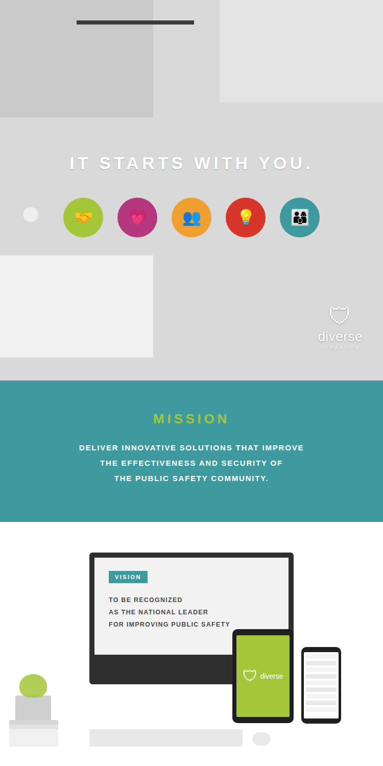It starts with you.
🤝Partnership
💗Care
👥People
💡Innovation
👨‍👩‍👦Teamwork
🛡 diverse computing
Mission
Deliver innovative solutions that improve
the effectiveness and security of
the public safety community.
Vision
To be recognized
as the national leader
for improving public safety
🛡diverse